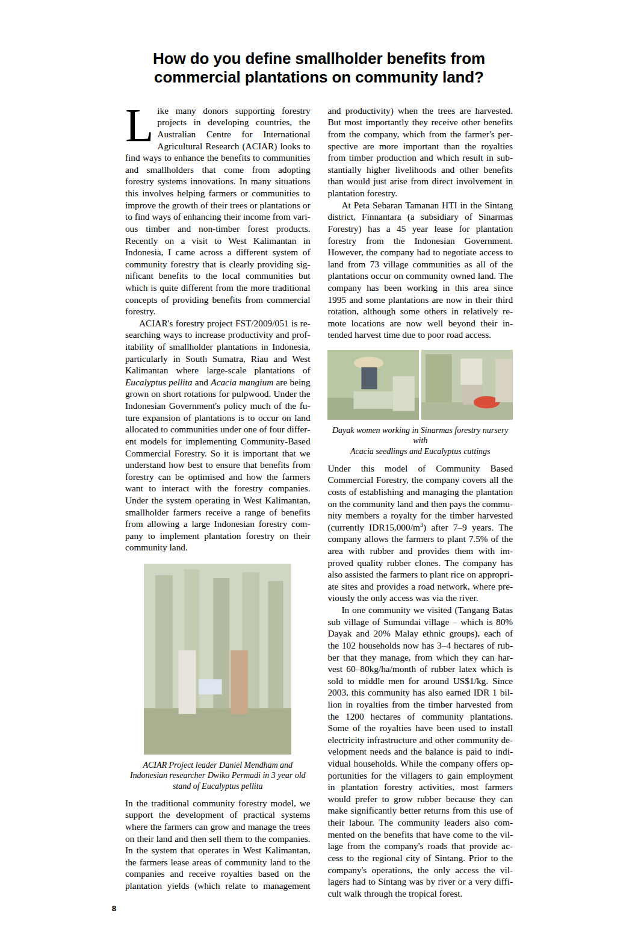How do you define smallholder benefits from
commercial plantations on community land?
Like many donors supporting forestry projects in developing countries, the Australian Centre for International Agricultural Research (ACIAR) looks to find ways to enhance the benefits to communities and smallholders that come from adopting forestry systems innovations. In many situations this involves helping farmers or communities to improve the growth of their trees or plantations or to find ways of enhancing their income from various timber and non-timber forest products. Recently on a visit to West Kalimantan in Indonesia, I came across a different system of community forestry that is clearly providing significant benefits to the local communities but which is quite different from the more traditional concepts of providing benefits from commercial forestry.
ACIAR's forestry project FST/2009/051 is researching ways to increase productivity and profitability of smallholder plantations in Indonesia, particularly in South Sumatra, Riau and West Kalimantan where large-scale plantations of Eucalyptus pellita and Acacia mangium are being grown on short rotations for pulpwood. Under the Indonesian Government's policy much of the future expansion of plantations is to occur on land allocated to communities under one of four different models for implementing Community-Based Commercial Forestry. So it is important that we understand how best to ensure that benefits from forestry can be optimised and how the farmers want to interact with the forestry companies. Under the system operating in West Kalimantan, smallholder farmers receive a range of benefits from allowing a large Indonesian forestry company to implement plantation forestry on their community land.
ACIAR Project leader Daniel Mendham and
Indonesian researcher Dwiko Permadi in 3 year old
stand of Eucalyptus pellita
In the traditional community forestry model, we support the development of practical systems where the farmers can grow and manage the trees on their land and then sell them to the companies. In the system that operates in West Kalimantan, the farmers lease areas of community land to the companies and receive royalties based on the plantation yields (which relate to management and productivity) when the trees are harvested. But most importantly they receive other benefits from the company, which from the farmer's perspective are more important than the royalties from timber production and which result in substantially higher livelihoods and other benefits than would just arise from direct involvement in plantation forestry.
At Peta Sebaran Tamanan HTI in the Sintang district, Finnantara (a subsidiary of Sinarmas Forestry) has a 45 year lease for plantation forestry from the Indonesian Government. However, the company had to negotiate access to land from 73 village communities as all of the plantations occur on community owned land. The company has been working in this area since 1995 and some plantations are now in their third rotation, although some others in relatively remote locations are now well beyond their intended harvest time due to poor road access.
Dayak women working in Sinarmas forestry nursery with
Acacia seedlings and Eucalyptus cuttings
Under this model of Community Based Commercial Forestry, the company covers all the costs of establishing and managing the plantation on the community land and then pays the community members a royalty for the timber harvested (currently IDR15,000/m3) after 7–9 years. The company allows the farmers to plant 7.5% of the area with rubber and provides them with improved quality rubber clones. The company has also assisted the farmers to plant rice on appropriate sites and provides a road network, where previously the only access was via the river.
In one community we visited (Tangang Batas sub village of Sumundai village – which is 80% Dayak and 20% Malay ethnic groups), each of the 102 households now has 3–4 hectares of rubber that they manage, from which they can harvest 60–80kg/ha/month of rubber latex which is sold to middle men for around US$1/kg. Since 2003, this community has also earned IDR 1 billion in royalties from the timber harvested from the 1200 hectares of community plantations. Some of the royalties have been used to install electricity infrastructure and other community development needs and the balance is paid to individual households. While the company offers opportunities for the villagers to gain employment in plantation forestry activities, most farmers would prefer to grow rubber because they can make significantly better returns from this use of their labour. The community leaders also commented on the benefits that have come to the village from the company's roads that provide access to the regional city of Sintang. Prior to the company's operations, the only access the villagers had to Sintang was by river or a very difficult walk through the tropical forest.
8